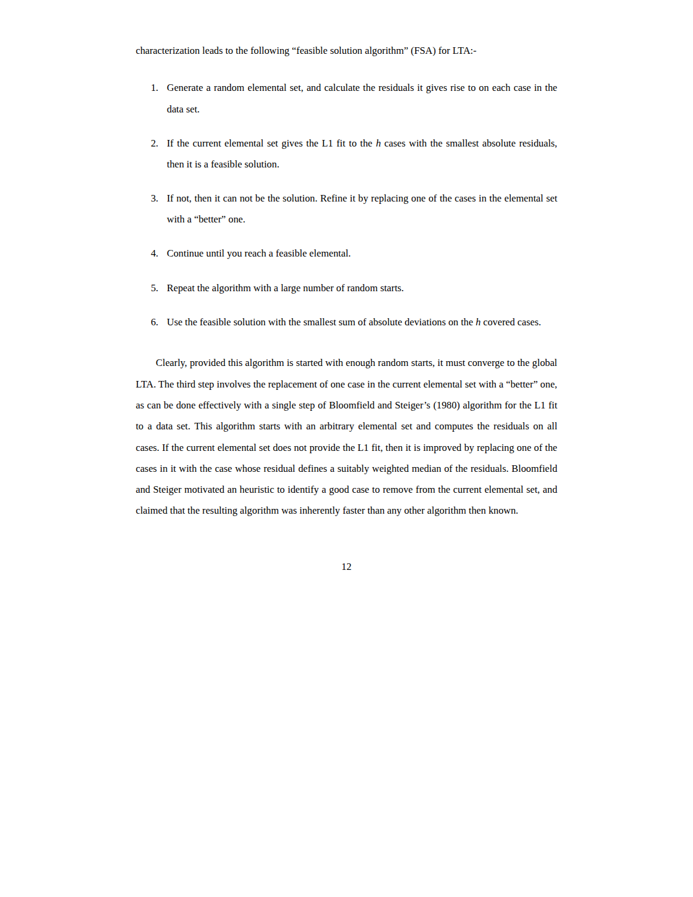characterization leads to the following “feasible solution algorithm” (FSA) for LTA:-
Generate a random elemental set, and calculate the residuals it gives rise to on each case in the data set.
If the current elemental set gives the L1 fit to the h cases with the smallest absolute residuals, then it is a feasible solution.
If not, then it can not be the solution. Refine it by replacing one of the cases in the elemental set with a “better” one.
Continue until you reach a feasible elemental.
Repeat the algorithm with a large number of random starts.
Use the feasible solution with the smallest sum of absolute deviations on the h covered cases.
Clearly, provided this algorithm is started with enough random starts, it must converge to the global LTA. The third step involves the replacement of one case in the current elemental set with a “better” one, as can be done effectively with a single step of Bloomfield and Steiger’s (1980) algorithm for the L1 fit to a data set. This algorithm starts with an arbitrary elemental set and computes the residuals on all cases. If the current elemental set does not provide the L1 fit, then it is improved by replacing one of the cases in it with the case whose residual defines a suitably weighted median of the residuals. Bloomfield and Steiger motivated an heuristic to identify a good case to remove from the current elemental set, and claimed that the resulting algorithm was inherently faster than any other algorithm then known.
12